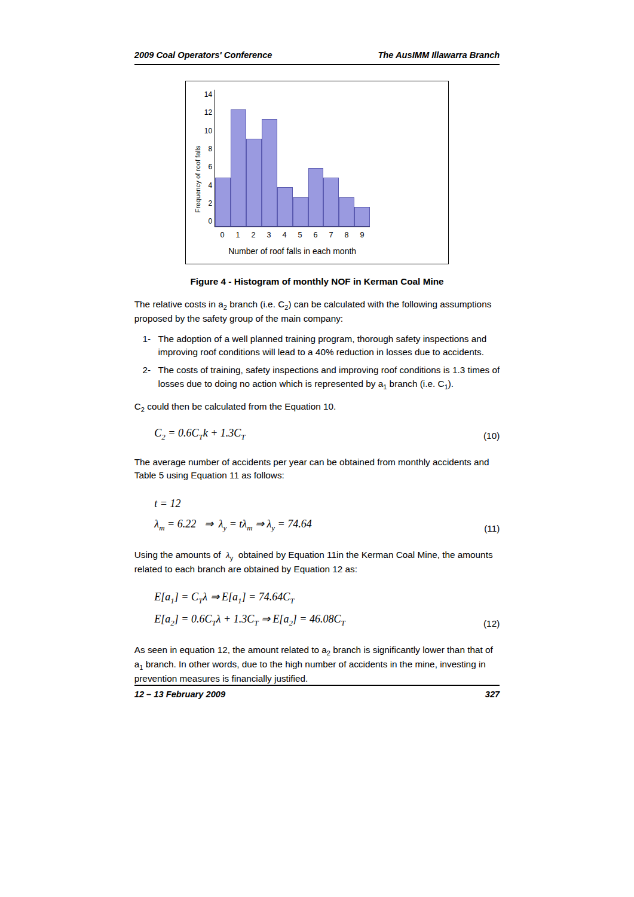2009 Coal Operators' Conference
The AusIMM Illawarra Branch
Frequency of roof falls
14
12
10
8
6
4
2
0
01234 56789
Number of roof falls in each month
Figure 4 - Histogram of monthly NOF in Kerman Coal Mine
The relative costs in a2 branch (i.e. C2) can be calculated with the following assumptions proposed by the safety group of the main company:
The adoption of a well planned training program, thorough safety inspections and improving roof conditions will lead to a 40% reduction in losses due to accidents.
The costs of training, safety inspections and improving roof conditions is 1.3 times of losses due to doing no action which is represented by a1 branch (i.e. C1).
C2 could then be calculated from the Equation 10.
C2 = 0.6CTk + 1.3CT
(10)
The average number of accidents per year can be obtained from monthly accidents and Table 5 using Equation 11 as follows:
t = 12
λm = 6.22 ⇒ λy = tλm ⇒ λy = 74.64
(11)
Using the amounts of λy obtained by Equation 11in the Kerman Coal Mine, the amounts related to each branch are obtained by Equation 12 as:
E[a1] = CTλ ⇒ E[a1] = 74.64CT
E[a2] = 0.6CTλ + 1.3CT ⇒ E[a2] = 46.08CT
(12)
As seen in equation 12, the amount related to a2 branch is significantly lower than that of a1 branch. In other words, due to the high number of accidents in the mine, investing in prevention measures is financially justified.
12 – 13 February 2009
327